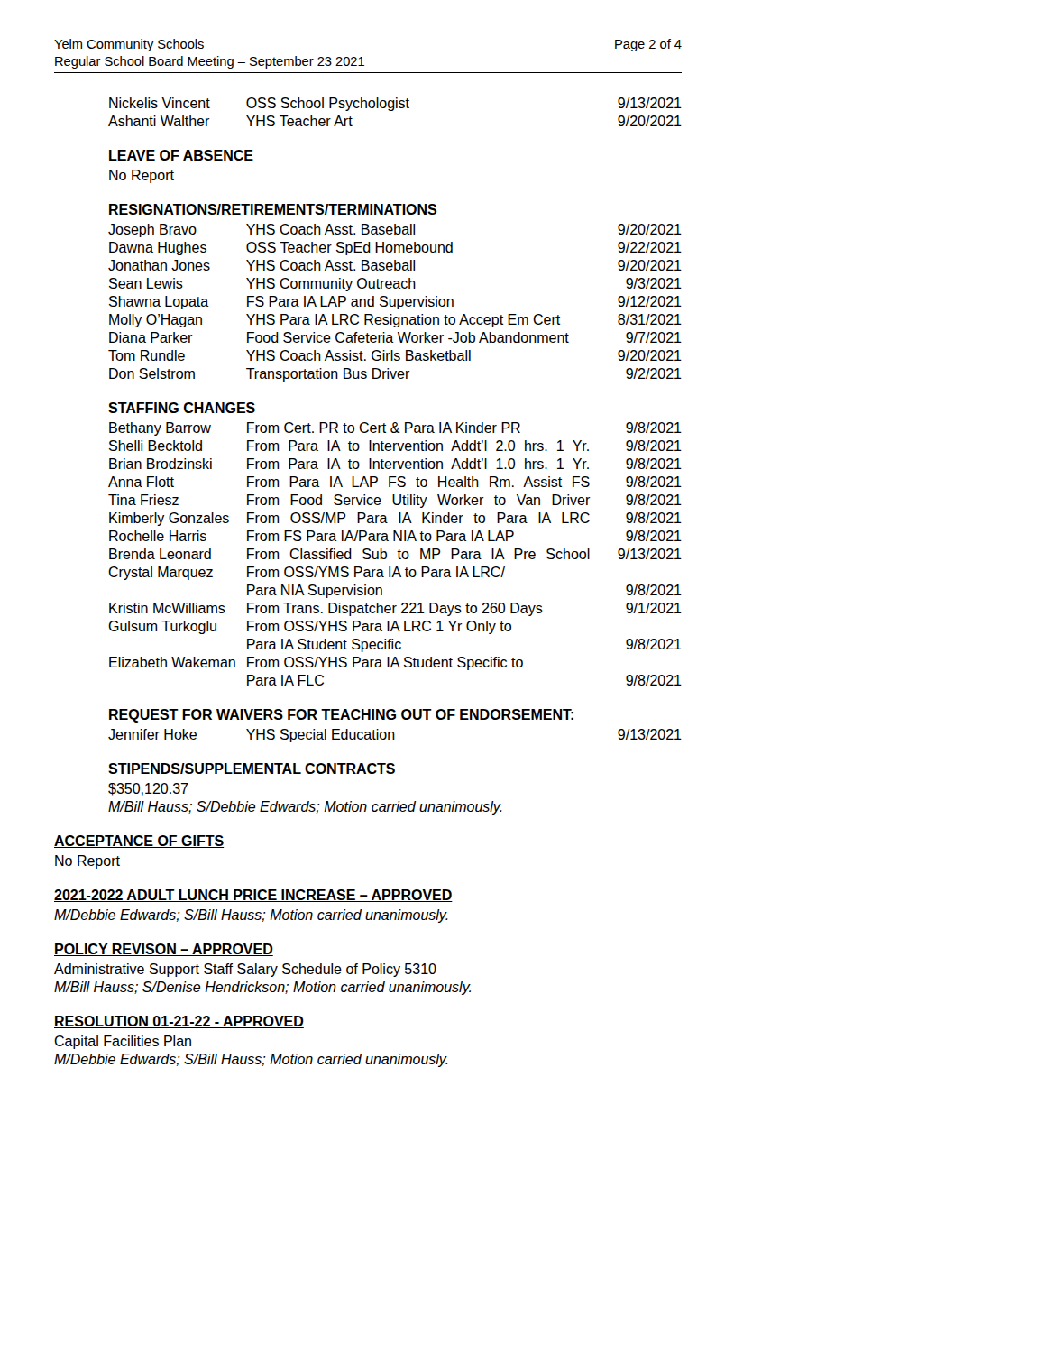Yelm Community Schools
Regular School Board Meeting – September 23 2021
Page 2 of 4
| Nickelis Vincent | OSS School Psychologist | 9/13/2021 |
| Ashanti Walther | YHS Teacher Art | 9/20/2021 |
Leave of Absence
No Report
Resignations/Retirements/Terminations
| Joseph Bravo | YHS Coach Asst. Baseball | 9/20/2021 |
| Dawna Hughes | OSS Teacher SpEd Homebound | 9/22/2021 |
| Jonathan Jones | YHS Coach Asst. Baseball | 9/20/2021 |
| Sean Lewis | YHS Community Outreach | 9/3/2021 |
| Shawna Lopata | FS Para IA LAP and Supervision | 9/12/2021 |
| Molly O’Hagan | YHS Para IA LRC Resignation to Accept Em Cert | 8/31/2021 |
| Diana Parker | Food Service Cafeteria Worker -Job Abandonment | 9/7/2021 |
| Tom Rundle | YHS Coach Assist. Girls Basketball | 9/20/2021 |
| Don Selstrom | Transportation Bus Driver | 9/2/2021 |
Staffing Changes
| Bethany Barrow | From Cert. PR to Cert & Para IA Kinder PR | 9/8/2021 |
| Shelli Becktold | From Para IA to Intervention Addt’l 2.0 hrs. 1 Yr. | 9/8/2021 |
| Brian Brodzinski | From Para IA to Intervention Addt’l 1.0 hrs. 1 Yr. | 9/8/2021 |
| Anna Flott | From Para IA LAP FS to Health Rm. Assist FS | 9/8/2021 |
| Tina Friesz | From Food Service Utility Worker to Van Driver | 9/8/2021 |
| Kimberly Gonzales | From OSS/MP Para IA Kinder to Para IA LRC | 9/8/2021 |
| Rochelle Harris | From FS Para IA/Para NIA to Para IA LAP | 9/8/2021 |
| Brenda Leonard | From Classified Sub to MP Para IA Pre School | 9/13/2021 |
| Crystal Marquez | From OSS/YMS Para IA to Para IA LRC/ | |
| | Para NIA Supervision | 9/8/2021 |
| Kristin McWilliams | From Trans. Dispatcher 221 Days to 260 Days | 9/1/2021 |
| Gulsum Turkoglu | From OSS/YHS Para IA LRC 1 Yr Only to | |
| | Para IA Student Specific | 9/8/2021 |
| Elizabeth Wakeman | From OSS/YHS Para IA Student Specific to | |
| | Para IA FLC | 9/8/2021 |
Request for Waivers for Teaching Out of Endorsement:
| Jennifer Hoke | YHS Special Education | 9/13/2021 |
Stipends/Supplemental Contracts
$350,120.37
M/Bill Hauss; S/Debbie Edwards; Motion carried unanimously.
Acceptance of Gifts
No Report
2021-2022 Adult Lunch Price Increase – Approved
M/Debbie Edwards; S/Bill Hauss; Motion carried unanimously.
Policy Revison – Approved
Administrative Support Staff Salary Schedule of Policy 5310
M/Bill Hauss; S/Denise Hendrickson; Motion carried unanimously.
Resolution 01-21-22 - Approved
Capital Facilities Plan
M/Debbie Edwards; S/Bill Hauss; Motion carried unanimously.